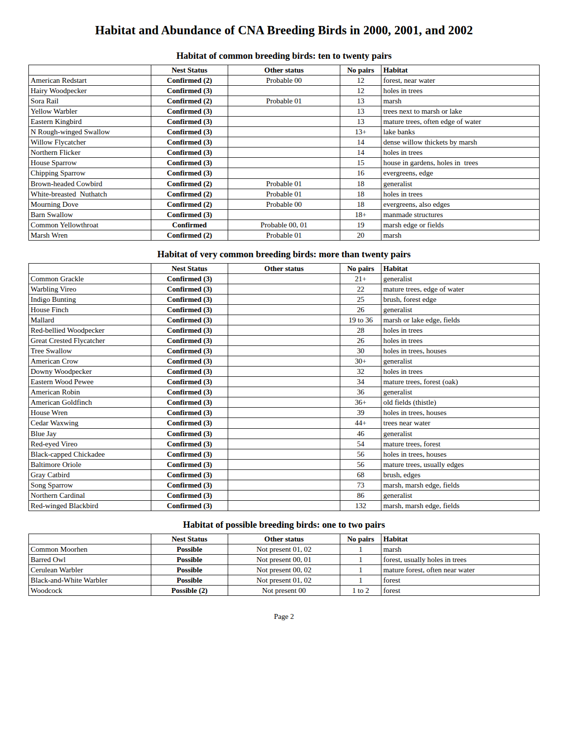Habitat and Abundance of CNA Breeding Birds in 2000, 2001, and 2002
Habitat of common breeding birds: ten to twenty pairs
| | Nest Status | Other status | No pairs | Habitat |
| --- | --- | --- | --- | --- |
| American Redstart | Confirmed (2) | Probable 00 | 12 | forest, near water |
| Hairy Woodpecker | Confirmed (3) | | 12 | holes in trees |
| Sora Rail | Confirmed (2) | Probable 01 | 13 | marsh |
| Yellow Warbler | Confirmed (3) | | 13 | trees next to marsh or lake |
| Eastern Kingbird | Confirmed (3) | | 13 | mature trees, often edge of water |
| N Rough-winged Swallow | Confirmed (3) | | 13+ | lake banks |
| Willow Flycatcher | Confirmed (3) | | 14 | dense willow thickets by marsh |
| Northern Flicker | Confirmed (3) | | 14 | holes in trees |
| House Sparrow | Confirmed (3) | | 15 | house in gardens, holes in trees |
| Chipping Sparrow | Confirmed (3) | | 16 | evergreens, edge |
| Brown-headed Cowbird | Confirmed (2) | Probable 01 | 18 | generalist |
| White-breasted Nuthatch | Confirmed (2) | Probable 01 | 18 | holes in trees |
| Mourning Dove | Confirmed (2) | Probable 00 | 18 | evergreens, also edges |
| Barn Swallow | Confirmed (3) | | 18+ | manmade structures |
| Common Yellowthroat | Confirmed | Probable 00, 01 | 19 | marsh edge or fields |
| Marsh Wren | Confirmed (2) | Probable 01 | 20 | marsh |
Habitat of very common breeding birds: more than twenty pairs
| | Nest Status | Other status | No pairs | Habitat |
| --- | --- | --- | --- | --- |
| Common Grackle | Confirmed (3) | | 21+ | generalist |
| Warbling Vireo | Confirmed (3) | | 22 | mature trees, edge of water |
| Indigo Bunting | Confirmed (3) | | 25 | brush, forest edge |
| House Finch | Confirmed (3) | | 26 | generalist |
| Mallard | Confirmed (3) | | 19 to 36 | marsh or lake edge, fields |
| Red-bellied Woodpecker | Confirmed (3) | | 28 | holes in trees |
| Great Crested Flycatcher | Confirmed (3) | | 26 | holes in trees |
| Tree Swallow | Confirmed (3) | | 30 | holes in trees, houses |
| American Crow | Confirmed (3) | | 30+ | generalist |
| Downy Woodpecker | Confirmed (3) | | 32 | holes in trees |
| Eastern Wood Pewee | Confirmed (3) | | 34 | mature trees, forest (oak) |
| American Robin | Confirmed (3) | | 36 | generalist |
| American Goldfinch | Confirmed (3) | | 36+ | old fields (thistle) |
| House Wren | Confirmed (3) | | 39 | holes in trees, houses |
| Cedar Waxwing | Confirmed (3) | | 44+ | trees near water |
| Blue Jay | Confirmed (3) | | 46 | generalist |
| Red-eyed Vireo | Confirmed (3) | | 54 | mature trees, forest |
| Black-capped Chickadee | Confirmed (3) | | 56 | holes in trees, houses |
| Baltimore Oriole | Confirmed (3) | | 56 | mature trees, usually edges |
| Gray Catbird | Confirmed (3) | | 68 | brush, edges |
| Song Sparrow | Confirmed (3) | | 73 | marsh, marsh edge, fields |
| Northern Cardinal | Confirmed (3) | | 86 | generalist |
| Red-winged Blackbird | Confirmed (3) | | 132 | marsh, marsh edge, fields |
Habitat of possible breeding birds: one to two pairs
| | Nest Status | Other status | No pairs | Habitat |
| --- | --- | --- | --- | --- |
| Common Moorhen | Possible | Not present 01, 02 | 1 | marsh |
| Barred Owl | Possible | Not present 00, 01 | 1 | forest, usually holes in trees |
| Cerulean Warbler | Possible | Not present 00, 02 | 1 | mature forest, often near water |
| Black-and-White Warbler | Possible | Not present 01, 02 | 1 | forest |
| Woodcock | Possible (2) | Not present 00 | 1 to 2 | forest |
Page 2